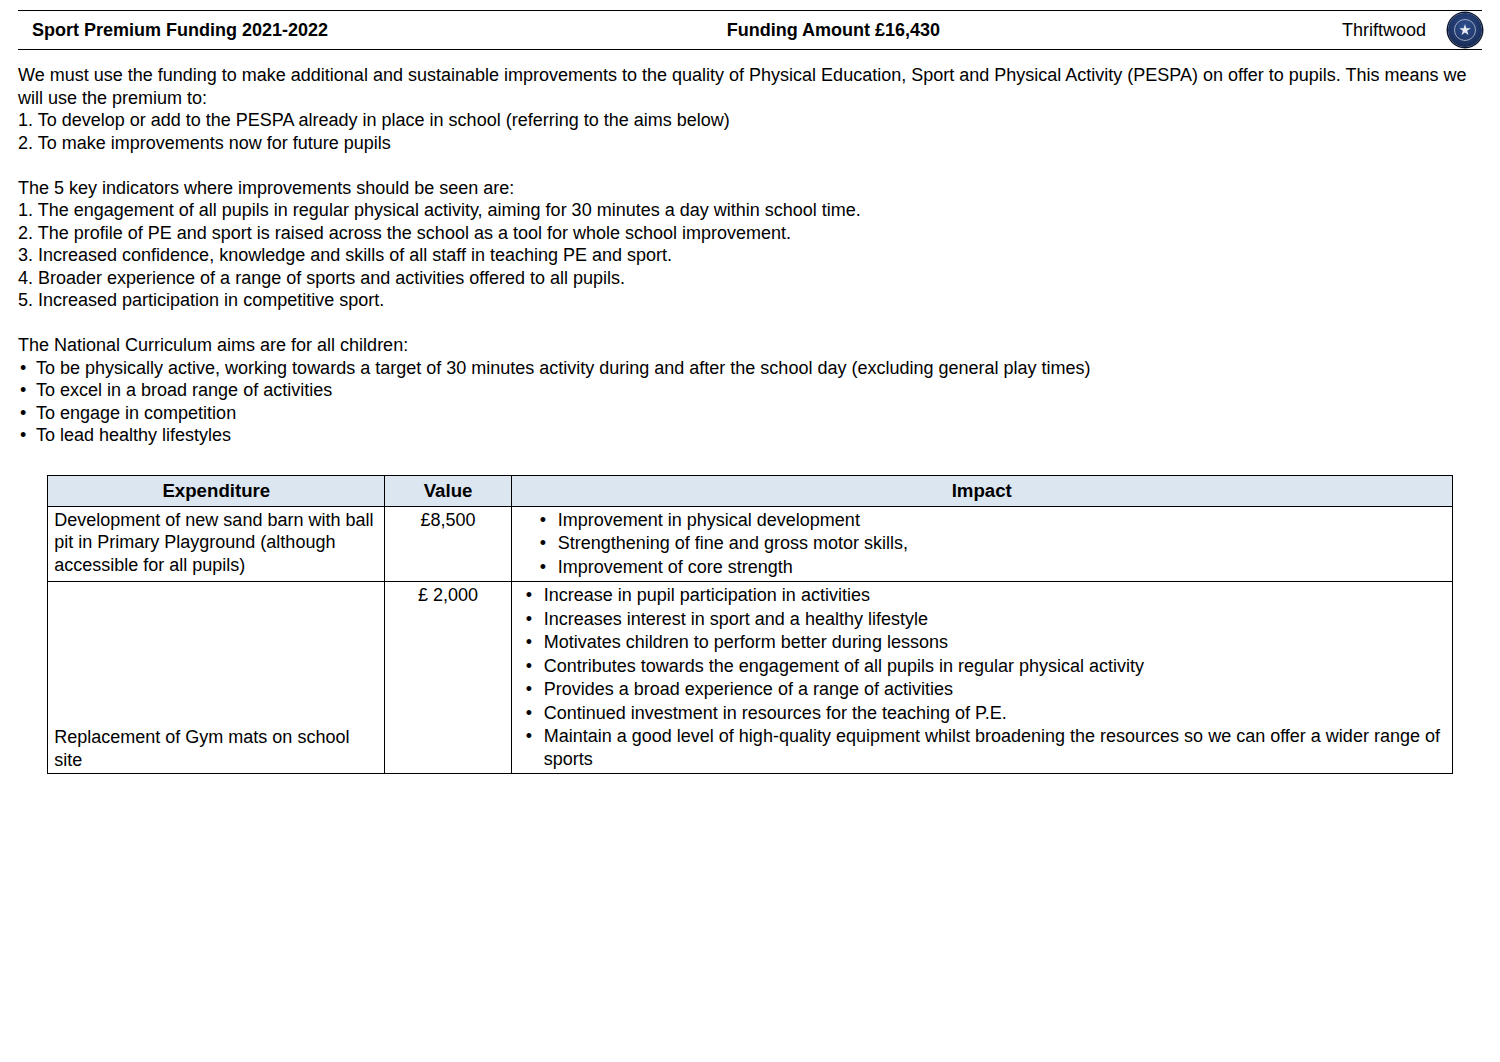| Sport Premium Funding 2021-2022 | Funding Amount £16,430 | Thriftwood | |
We must use the funding to make additional and sustainable improvements to the quality of Physical Education, Sport and Physical Activity (PESPA) on offer to pupils. This means we will use the premium to:
1. To develop or add to the PESPA already in place in school (referring to the aims below)
2. To make improvements now for future pupils
The 5 key indicators where improvements should be seen are:
1. The engagement of all pupils in regular physical activity, aiming for 30 minutes a day within school time.
2. The profile of PE and sport is raised across the school as a tool for whole school improvement.
3. Increased confidence, knowledge and skills of all staff in teaching PE and sport.
4. Broader experience of a range of sports and activities offered to all pupils.
5. Increased participation in competitive sport.
The National Curriculum aims are for all children:
To be physically active, working towards a target of 30 minutes activity during and after the school day (excluding general play times)
To excel in a broad range of activities
To engage in competition
To lead healthy lifestyles
| Expenditure | Value | Impact |
| --- | --- | --- |
| Development of new sand barn with ball pit in Primary Playground (although accessible for all pupils) | £8,500 | Improvement in physical development Strengthening of fine and gross motor skills, Improvement of core strength |
| Replacement of Gym mats on school site | £ 2,000 | Increase in pupil participation in activities Increases interest in sport and a healthy lifestyle Motivates children to perform better during lessons Contributes towards the engagement of all pupils in regular physical activity Provides a broad experience of a range of activities Continued investment in resources for the teaching of P.E. Maintain a good level of high-quality equipment whilst broadening the resources so we can offer a wider range of sports |